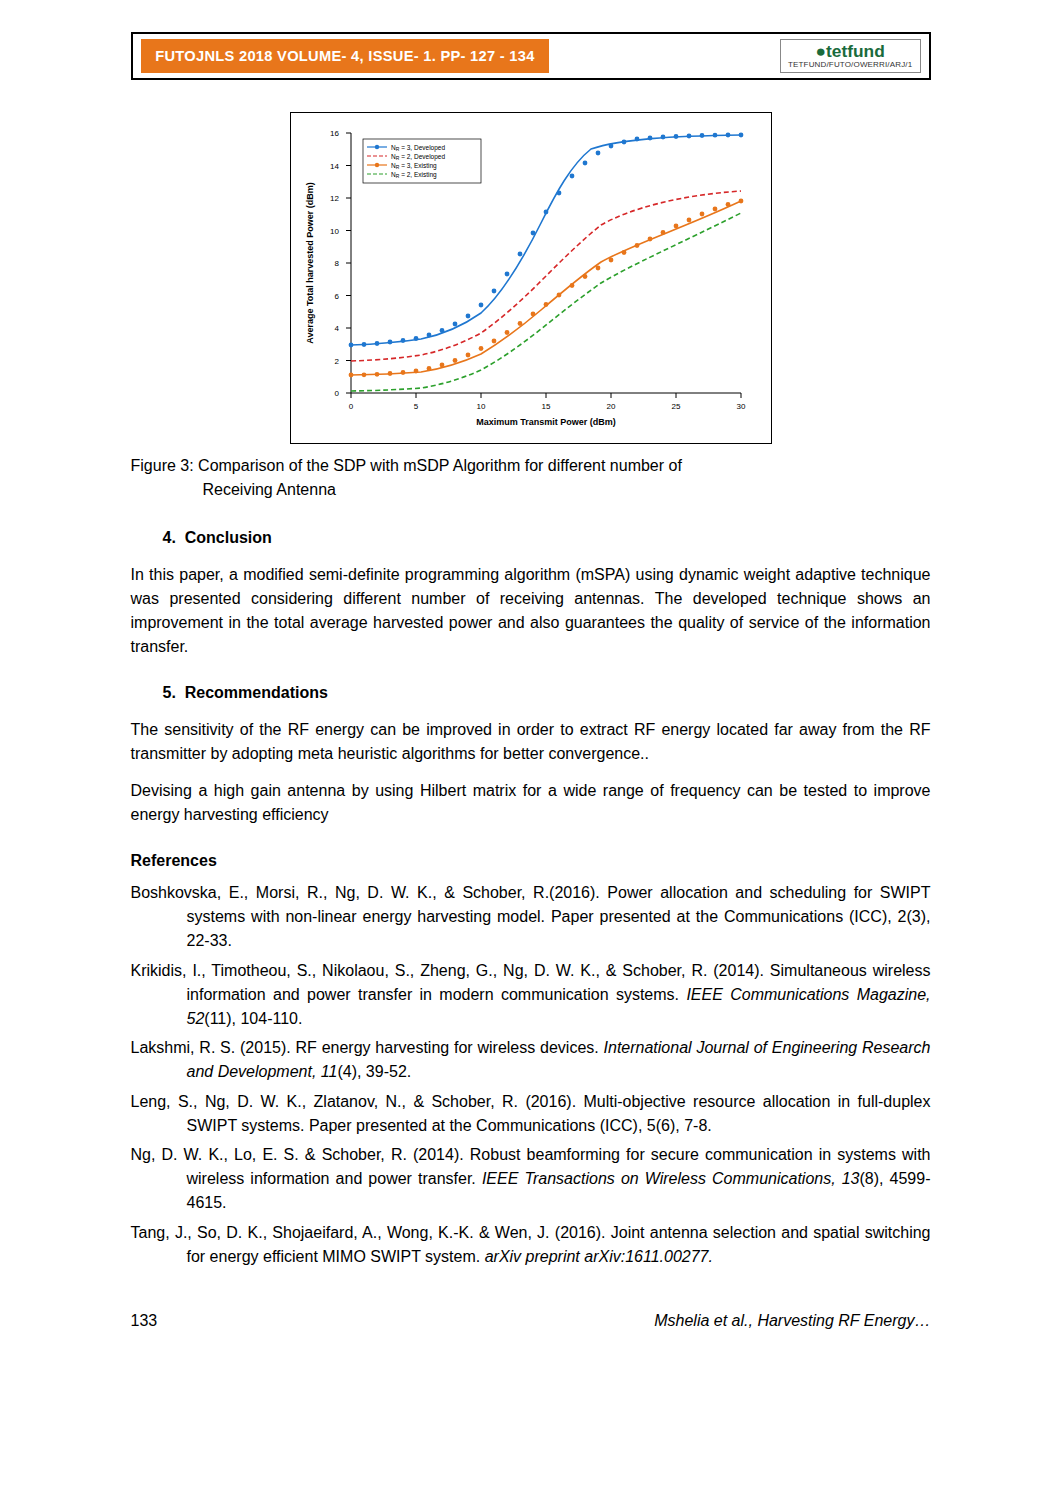FUTOJNLS 2018 VOLUME- 4, ISSUE- 1. PP- 127 - 134
●tetfund
TETFUND/FUTO/OWERRI/ARJ/1
0 2 4 6 8 10 12 14 16 0 5 10 15 20 25 30 Maximum Transmit Power (dBm) Average Total harvested Power (dBm) NR = 3, Developed NR = 2, Developed NR = 3, Existing NR = 2, Existing
Figure 3: Comparison of the SDP with mSDP Algorithm for different number of
Receiving Antenna
4. Conclusion
In this paper, a modified semi-definite programming algorithm (mSPA) using dynamic weight adaptive technique was presented considering different number of receiving antennas. The developed technique shows an improvement in the total average harvested power and also guarantees the quality of service of the information transfer.
5. Recommendations
The sensitivity of the RF energy can be improved in order to extract RF energy located far away from the RF transmitter by adopting meta heuristic algorithms for better convergence..
Devising a high gain antenna by using Hilbert matrix for a wide range of frequency can be tested to improve energy harvesting efficiency
References
Boshkovska, E., Morsi, R., Ng, D. W. K., & Schober, R.(2016). Power allocation and scheduling for SWIPT systems with non-linear energy harvesting model. Paper presented at the Communications (ICC), 2(3), 22-33.
Krikidis, I., Timotheou, S., Nikolaou, S., Zheng, G., Ng, D. W. K., & Schober, R. (2014). Simultaneous wireless information and power transfer in modern communication systems. IEEE Communications Magazine, 52(11), 104-110.
Lakshmi, R. S. (2015). RF energy harvesting for wireless devices. International Journal of Engineering Research and Development, 11(4), 39-52.
Leng, S., Ng, D. W. K., Zlatanov, N., & Schober, R. (2016). Multi-objective resource allocation in full-duplex SWIPT systems. Paper presented at the Communications (ICC), 5(6), 7-8.
Ng, D. W. K., Lo, E. S. & Schober, R. (2014). Robust beamforming for secure communication in systems with wireless information and power transfer. IEEE Transactions on Wireless Communications, 13(8), 4599-4615.
Tang, J., So, D. K., Shojaeifard, A., Wong, K.-K. & Wen, J. (2016). Joint antenna selection and spatial switching for energy efficient MIMO SWIPT system. arXiv preprint arXiv:1611.00277.
133
Mshelia et al., Harvesting RF Energy…